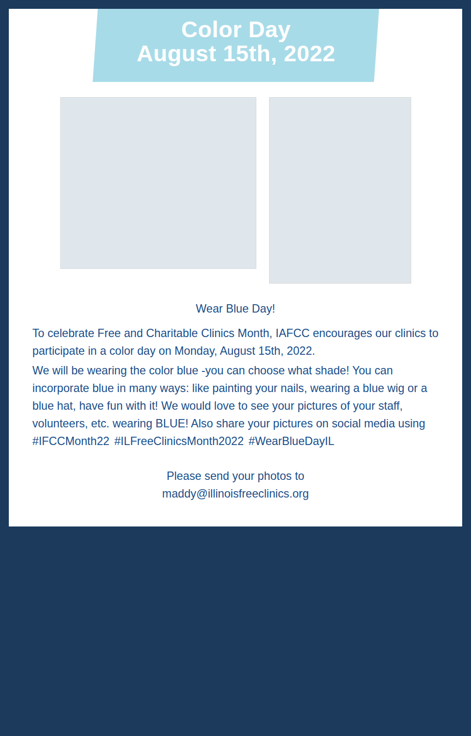Color DayAugust 15th, 2022
Wear Blue Day!
To celebrate Free and Charitable Clinics Month, IAFCC encourages our clinics to participate in a color day on Monday, August 15th, 2022.
We will be wearing the color blue -you can choose what shade! You can incorporate blue in many ways: like painting your nails, wearing a blue wig or a blue hat, have fun with it! We would love to see your pictures of your staff, volunteers, etc. wearing BLUE! Also share your pictures on social media using #IFCCMonth22 #ILFreeClinicsMonth2022 #WearBlueDayIL
Please send your photos to
maddy@illinoisfreeclinics.org